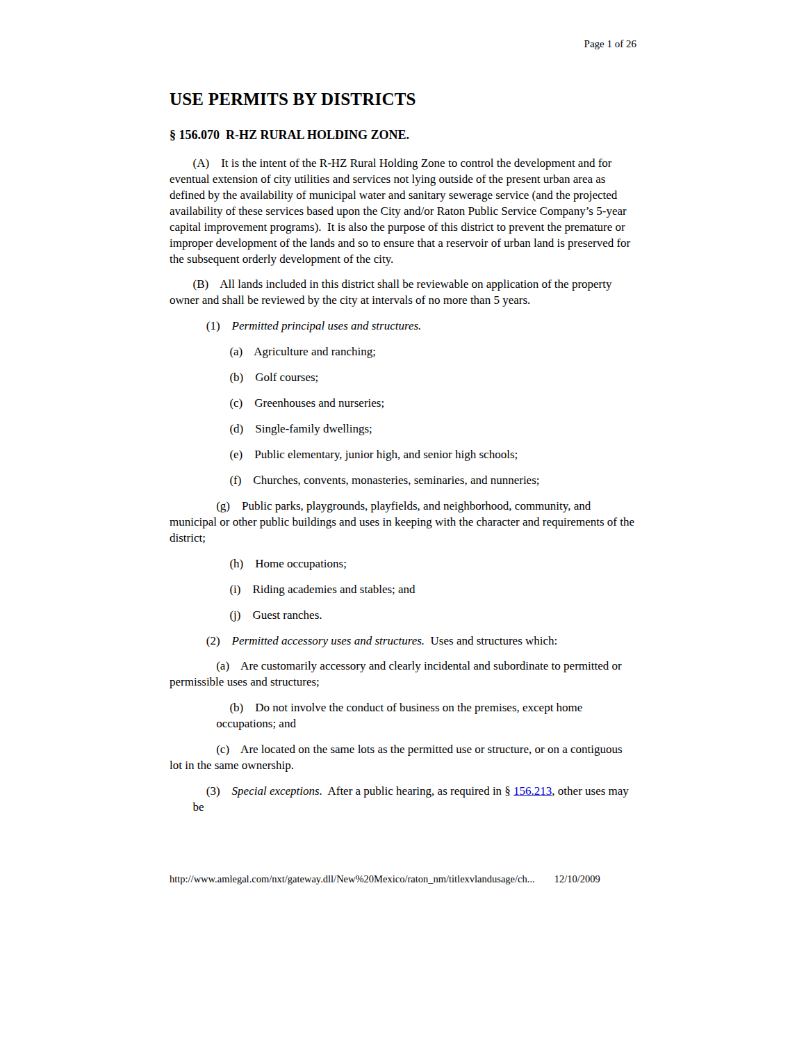Page 1 of 26
USE PERMITS BY DISTRICTS
§ 156.070 R-HZ RURAL HOLDING ZONE.
(A) It is the intent of the R-HZ Rural Holding Zone to control the development and for eventual extension of city utilities and services not lying outside of the present urban area as defined by the availability of municipal water and sanitary sewerage service (and the projected availability of these services based upon the City and/or Raton Public Service Company’s 5-year capital improvement programs). It is also the purpose of this district to prevent the premature or improper development of the lands and so to ensure that a reservoir of urban land is preserved for the subsequent orderly development of the city.
(B) All lands included in this district shall be reviewable on application of the property owner and shall be reviewed by the city at intervals of no more than 5 years.
(1) Permitted principal uses and structures.
(a) Agriculture and ranching;
(b) Golf courses;
(c) Greenhouses and nurseries;
(d) Single-family dwellings;
(e) Public elementary, junior high, and senior high schools;
(f) Churches, convents, monasteries, seminaries, and nunneries;
(g) Public parks, playgrounds, playfields, and neighborhood, community, and municipal or other public buildings and uses in keeping with the character and requirements of the district;
(h) Home occupations;
(i) Riding academies and stables; and
(j) Guest ranches.
(2) Permitted accessory uses and structures. Uses and structures which:
(a) Are customarily accessory and clearly incidental and subordinate to permitted or permissible uses and structures;
(b) Do not involve the conduct of business on the premises, except home occupations; and
(c) Are located on the same lots as the permitted use or structure, or on a contiguous lot in the same ownership.
(3) Special exceptions. After a public hearing, as required in § 156.213, other uses may be
http://www.amlegal.com/nxt/gateway.dll/New%20Mexico/raton_nm/titlexvlandusage/ch... 12/10/2009